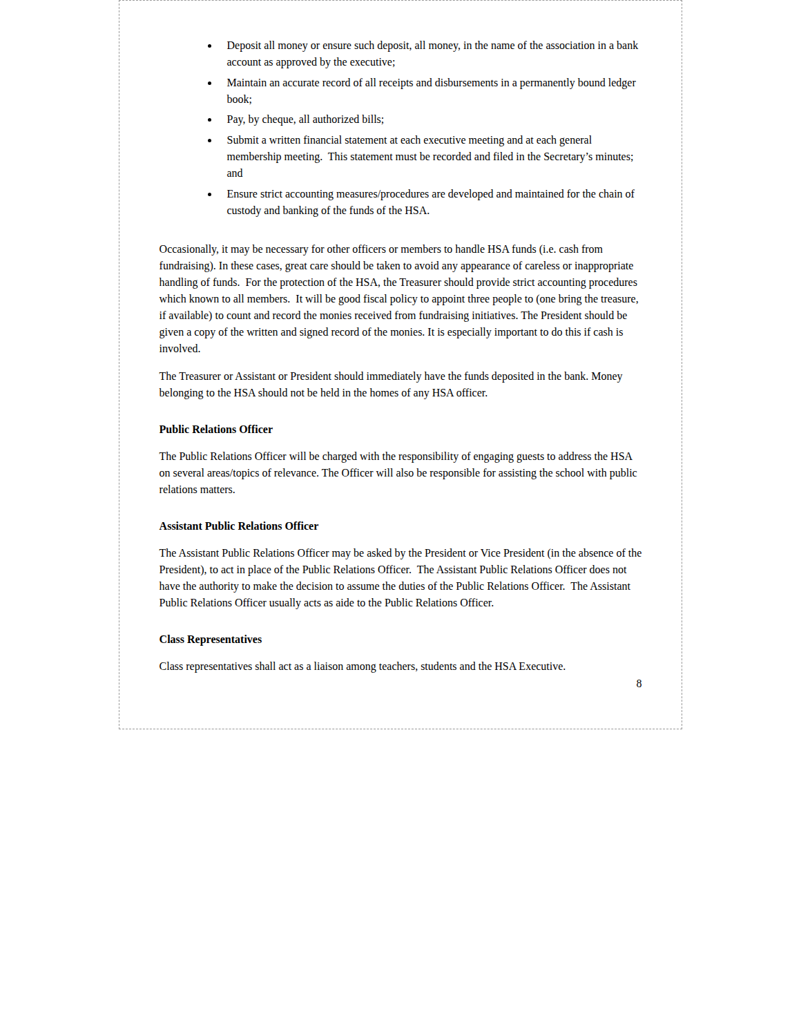Deposit all money or ensure such deposit, all money, in the name of the association in a bank account as approved by the executive;
Maintain an accurate record of all receipts and disbursements in a permanently bound ledger book;
Pay, by cheque, all authorized bills;
Submit a written financial statement at each executive meeting and at each general membership meeting. This statement must be recorded and filed in the Secretary’s minutes; and
Ensure strict accounting measures/procedures are developed and maintained for the chain of custody and banking of the funds of the HSA.
Occasionally, it may be necessary for other officers or members to handle HSA funds (i.e. cash from fundraising). In these cases, great care should be taken to avoid any appearance of careless or inappropriate handling of funds. For the protection of the HSA, the Treasurer should provide strict accounting procedures which known to all members. It will be good fiscal policy to appoint three people to (one bring the treasure, if available) to count and record the monies received from fundraising initiatives. The President should be given a copy of the written and signed record of the monies. It is especially important to do this if cash is involved.
The Treasurer or Assistant or President should immediately have the funds deposited in the bank. Money belonging to the HSA should not be held in the homes of any HSA officer.
Public Relations Officer
The Public Relations Officer will be charged with the responsibility of engaging guests to address the HSA on several areas/topics of relevance. The Officer will also be responsible for assisting the school with public relations matters.
Assistant Public Relations Officer
The Assistant Public Relations Officer may be asked by the President or Vice President (in the absence of the President), to act in place of the Public Relations Officer. The Assistant Public Relations Officer does not have the authority to make the decision to assume the duties of the Public Relations Officer. The Assistant Public Relations Officer usually acts as aide to the Public Relations Officer.
Class Representatives
Class representatives shall act as a liaison among teachers, students and the HSA Executive.
8